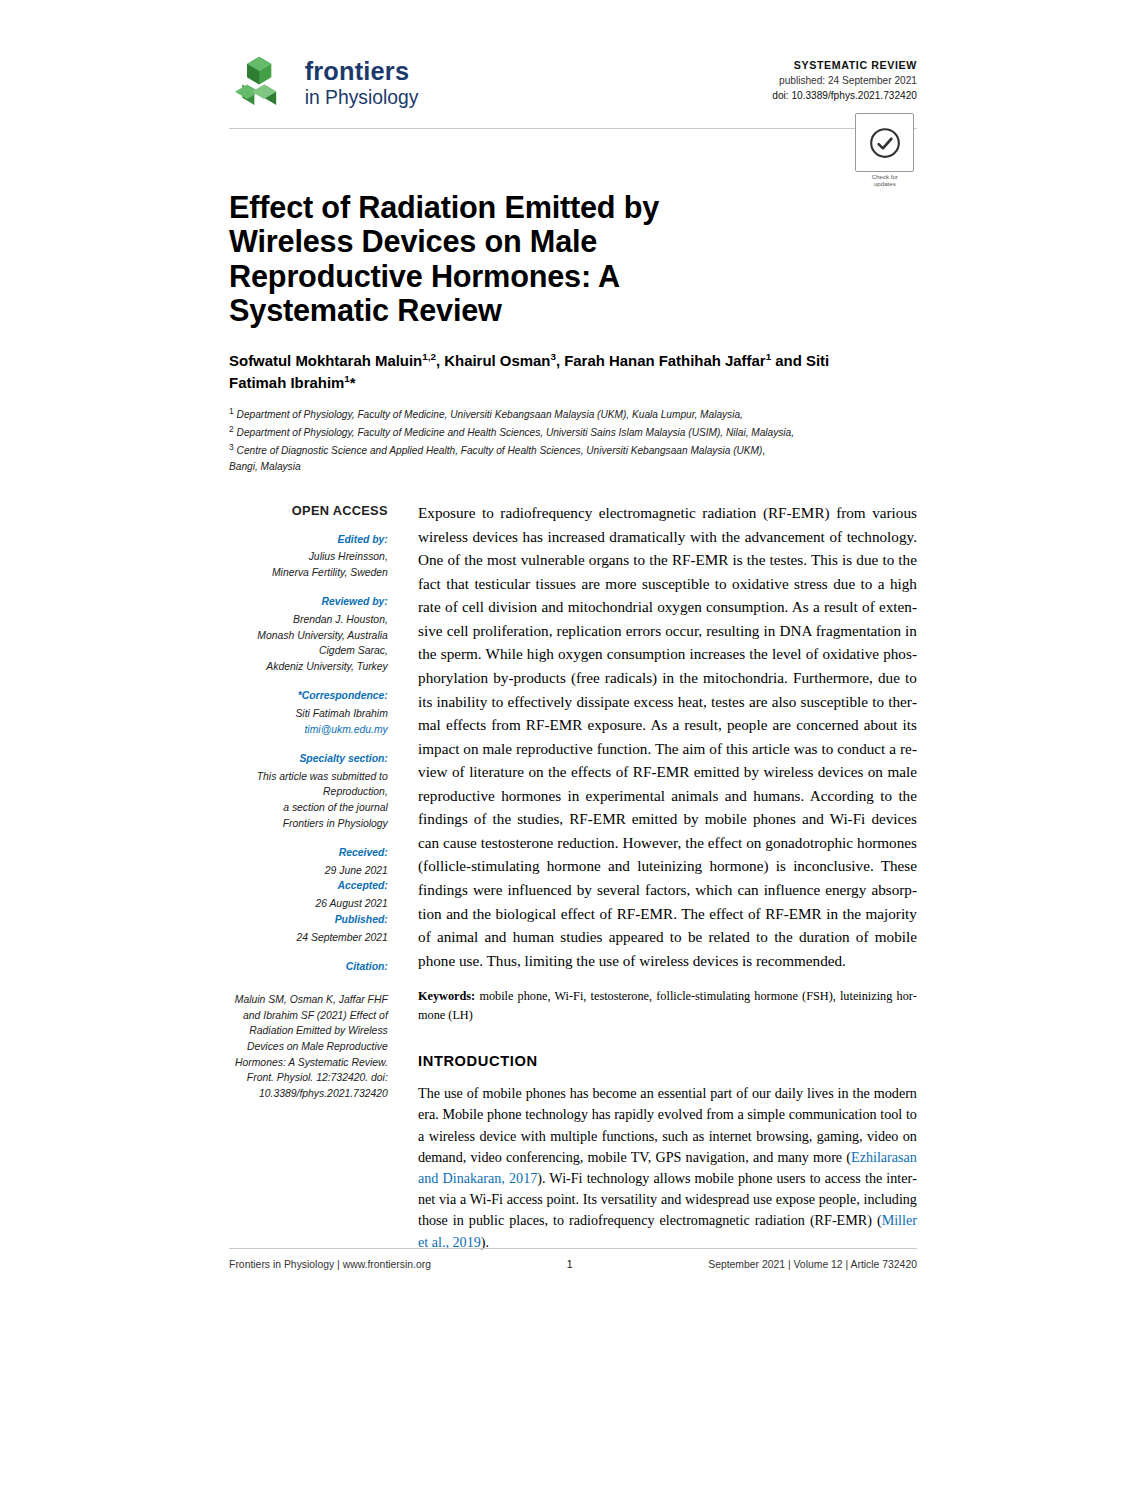frontiers
in Physiology
SYSTEMATIC REVIEW
published: 24 September 2021
doi: 10.3389/fphys.2021.732420
Check for
updates
Effect of Radiation Emitted by
Wireless Devices on Male
Reproductive Hormones: A
Systematic Review
Sofwatul Mokhtarah Maluin1,2, Khairul Osman3, Farah Hanan Fathihah Jaffar1 and Siti Fatimah Ibrahim1*
1 Department of Physiology, Faculty of Medicine, Universiti Kebangsaan Malaysia (UKM), Kuala Lumpur, Malaysia,
2 Department of Physiology, Faculty of Medicine and Health Sciences, Universiti Sains Islam Malaysia (USIM), Nilai, Malaysia,
3 Centre of Diagnostic Science and Applied Health, Faculty of Health Sciences, Universiti Kebangsaan Malaysia (UKM),
Bangi, Malaysia
OPEN ACCESS
Edited by: Julius Hreinsson,
Minerva Fertility, Sweden
Reviewed by: Brendan J. Houston,
Monash University, Australia
Cigdem Sarac,
Akdeniz University, Turkey
*Correspondence: Siti Fatimah Ibrahim
timi@ukm.edu.my
Specialty section: This article was submitted to
Reproduction,
a section of the journal
Frontiers in Physiology
Received: 29 June 2021
Accepted: 26 August 2021
Published: 24 September 2021
Citation:
Maluin SM, Osman K, Jaffar FHF and Ibrahim SF (2021) Effect of Radiation Emitted by Wireless Devices on Male Reproductive Hormones: A Systematic Review. Front. Physiol. 12:732420. doi: 10.3389/fphys.2021.732420
Exposure to radiofrequency electromagnetic radiation (RF-EMR) from various wireless devices has increased dramatically with the advancement of technology. One of the most vulnerable organs to the RF-EMR is the testes. This is due to the fact that testicular tissues are more susceptible to oxidative stress due to a high rate of cell division and mitochondrial oxygen consumption. As a result of extensive cell proliferation, replication errors occur, resulting in DNA fragmentation in the sperm. While high oxygen consumption increases the level of oxidative phosphorylation by-products (free radicals) in the mitochondria. Furthermore, due to its inability to effectively dissipate excess heat, testes are also susceptible to thermal effects from RF-EMR exposure. As a result, people are concerned about its impact on male reproductive function. The aim of this article was to conduct a review of literature on the effects of RF-EMR emitted by wireless devices on male reproductive hormones in experimental animals and humans. According to the findings of the studies, RF-EMR emitted by mobile phones and Wi-Fi devices can cause testosterone reduction. However, the effect on gonadotrophic hormones (follicle-stimulating hormone and luteinizing hormone) is inconclusive. These findings were influenced by several factors, which can influence energy absorption and the biological effect of RF-EMR. The effect of RF-EMR in the majority of animal and human studies appeared to be related to the duration of mobile phone use. Thus, limiting the use of wireless devices is recommended.
Keywords: mobile phone, Wi-Fi, testosterone, follicle-stimulating hormone (FSH), luteinizing hormone (LH)
INTRODUCTION
The use of mobile phones has become an essential part of our daily lives in the modern era. Mobile phone technology has rapidly evolved from a simple communication tool to a wireless device with multiple functions, such as internet browsing, gaming, video on demand, video conferencing, mobile TV, GPS navigation, and many more (Ezhilarasan and Dinakaran, 2017). Wi-Fi technology allows mobile phone users to access the internet via a Wi-Fi access point. Its versatility and widespread use expose people, including those in public places, to radiofrequency electromagnetic radiation (RF-EMR) (Miller et al., 2019).
Frontiers in Physiology | www.frontiersin.org
1
September 2021 | Volume 12 | Article 732420